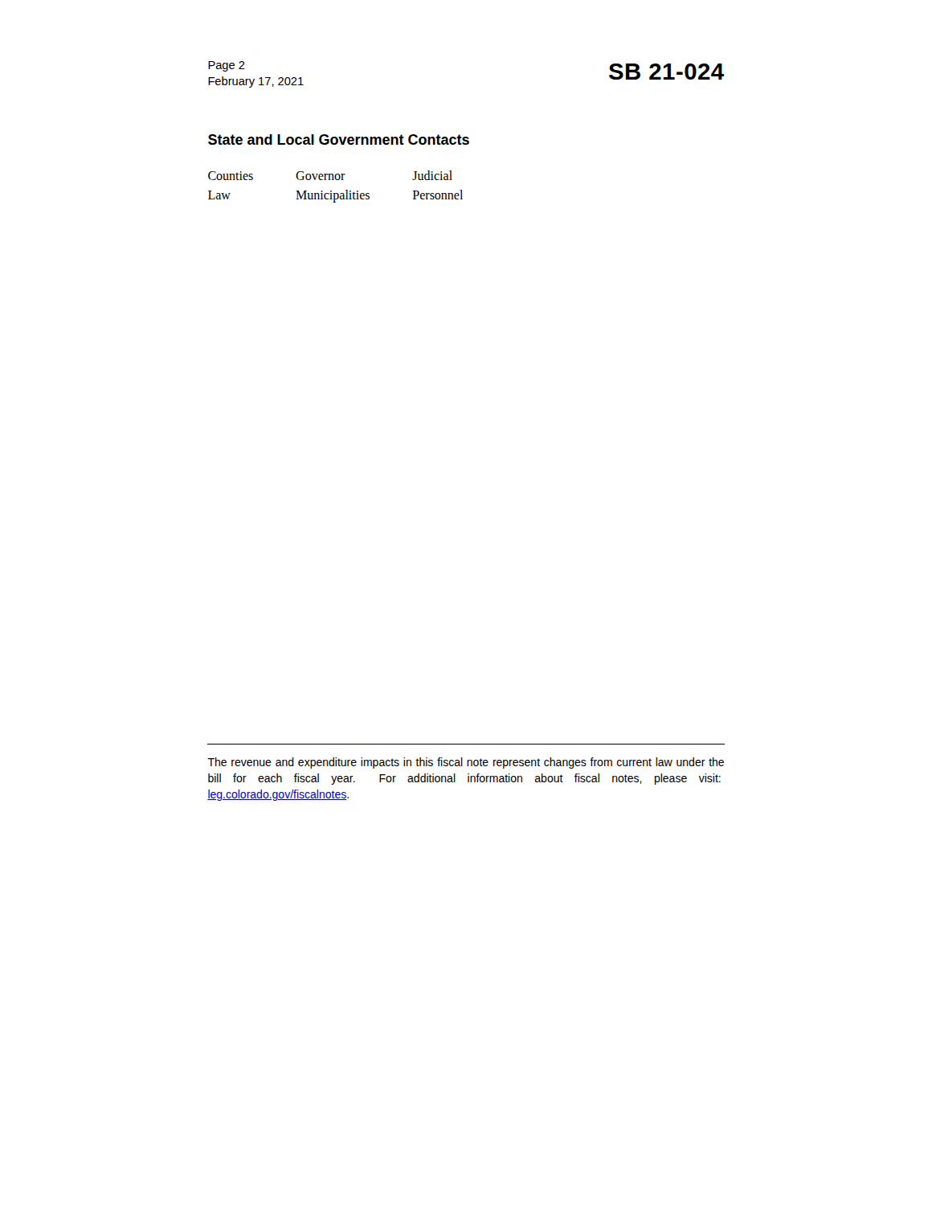Page 2
February 17, 2021
SB 21-024
State and Local Government Contacts
| Counties | Governor | Judicial |
| Law | Municipalities | Personnel |
The revenue and expenditure impacts in this fiscal note represent changes from current law under the bill for each fiscal year. For additional information about fiscal notes, please visit: leg.colorado.gov/fiscalnotes.